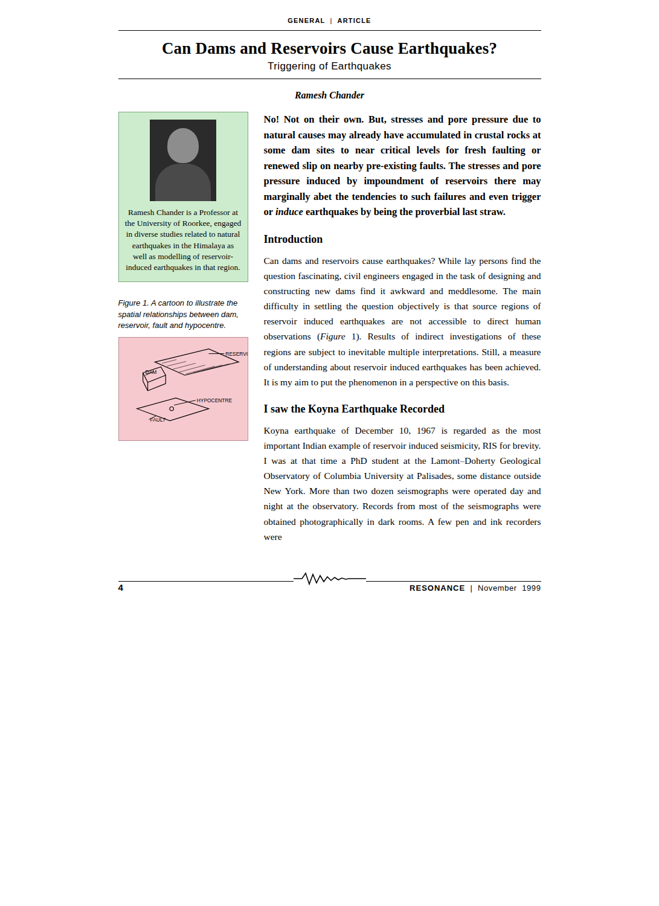GENERAL|ARTICLE
Can Dams and Reservoirs Cause Earthquakes?
Triggering of Earthquakes
Ramesh Chander
Ramesh Chander is a Professor at the University of Roorkee, engaged in diverse studies related to natural earthquakes in the Himalaya as well as modelling of reservoir-induced earthquakes in that region.
Figure 1. A cartoon to illustrate the spatial relationships between dam, reservoir, fault and hypocentre.
RESERVOIR DAM HYPOCENTRE FAULT
No! Not on their own. But, stresses and pore pressure due to natural causes may already have accumulated in crustal rocks at some dam sites to near critical levels for fresh faulting or renewed slip on nearby pre-existing faults. The stresses and pore pressure induced by impoundment of reservoirs there may marginally abet the tendencies to such failures and even trigger or induce earthquakes by being the proverbial last straw.
Introduction
Can dams and reservoirs cause earthquakes? While lay persons find the question fascinating, civil engineers engaged in the task of designing and constructing new dams find it awkward and meddlesome. The main difficulty in settling the question objectively is that source regions of reservoir induced earthquakes are not accessible to direct human observations (Figure 1). Results of indirect investigations of these regions are subject to inevitable multiple interpretations. Still, a measure of understanding about reservoir induced earthquakes has been achieved. It is my aim to put the phenomenon in a perspective on this basis.
I saw the Koyna Earthquake Recorded
Koyna earthquake of December 10, 1967 is regarded as the most important Indian example of reservoir induced seismicity, RIS for brevity. I was at that time a PhD student at the Lamont–Doherty Geological Observatory of Columbia University at Palisades, some distance outside New York. More than two dozen seismographs were operated day and night at the observatory. Records from most of the seismographs were obtained photographically in dark rooms. A few pen and ink recorders were
4
RESONANCE | November 1999